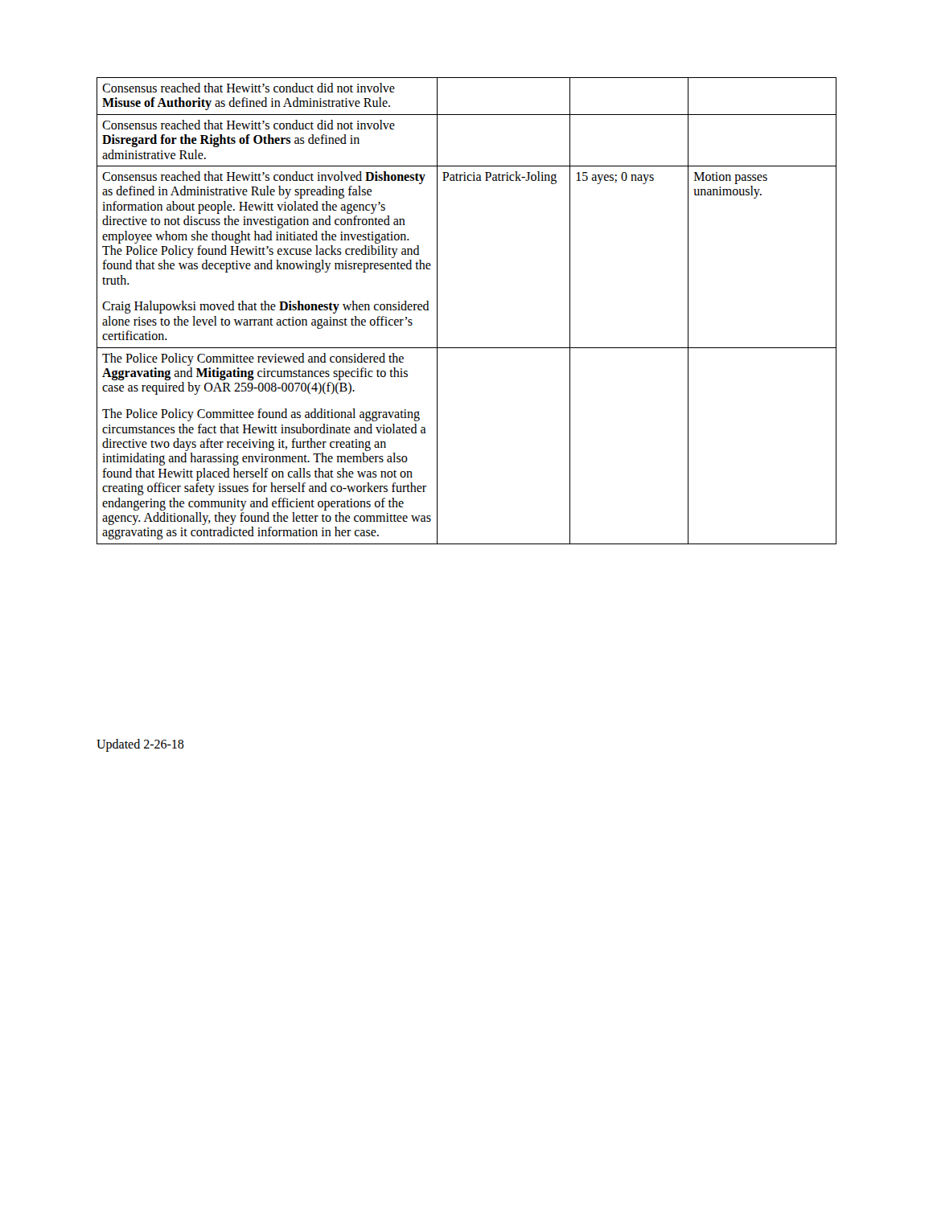| Consensus reached that Hewitt’s conduct did not involve Misuse of Authority as defined in Administrative Rule. | | | |
| Consensus reached that Hewitt’s conduct did not involve Disregard for the Rights of Others as defined in administrative Rule. | | | |
| Consensus reached that Hewitt’s conduct involved Dishonesty as defined in Administrative Rule by spreading false information about people. Hewitt violated the agency’s directive to not discuss the investigation and confronted an employee whom she thought had initiated the investigation. The Police Policy found Hewitt’s excuse lacks credibility and found that she was deceptive and knowingly misrepresented the truth. Craig Halupowksi moved that the Dishonesty when considered alone rises to the level to warrant action against the officer’s certification. | Patricia Patrick-Joling | 15 ayes; 0 nays | Motion passes unanimously. |
| The Police Policy Committee reviewed and considered the Aggravating and Mitigating circumstances specific to this case as required by OAR 259-008-0070(4)(f)(B). The Police Policy Committee found as additional aggravating circumstances the fact that Hewitt insubordinate and violated a directive two days after receiving it, further creating an intimidating and harassing environment. The members also found that Hewitt placed herself on calls that she was not on creating officer safety issues for herself and co-workers further endangering the community and efficient operations of the agency. Additionally, they found the letter to the committee was aggravating as it contradicted information in her case. | | | |
Updated 2-26-18